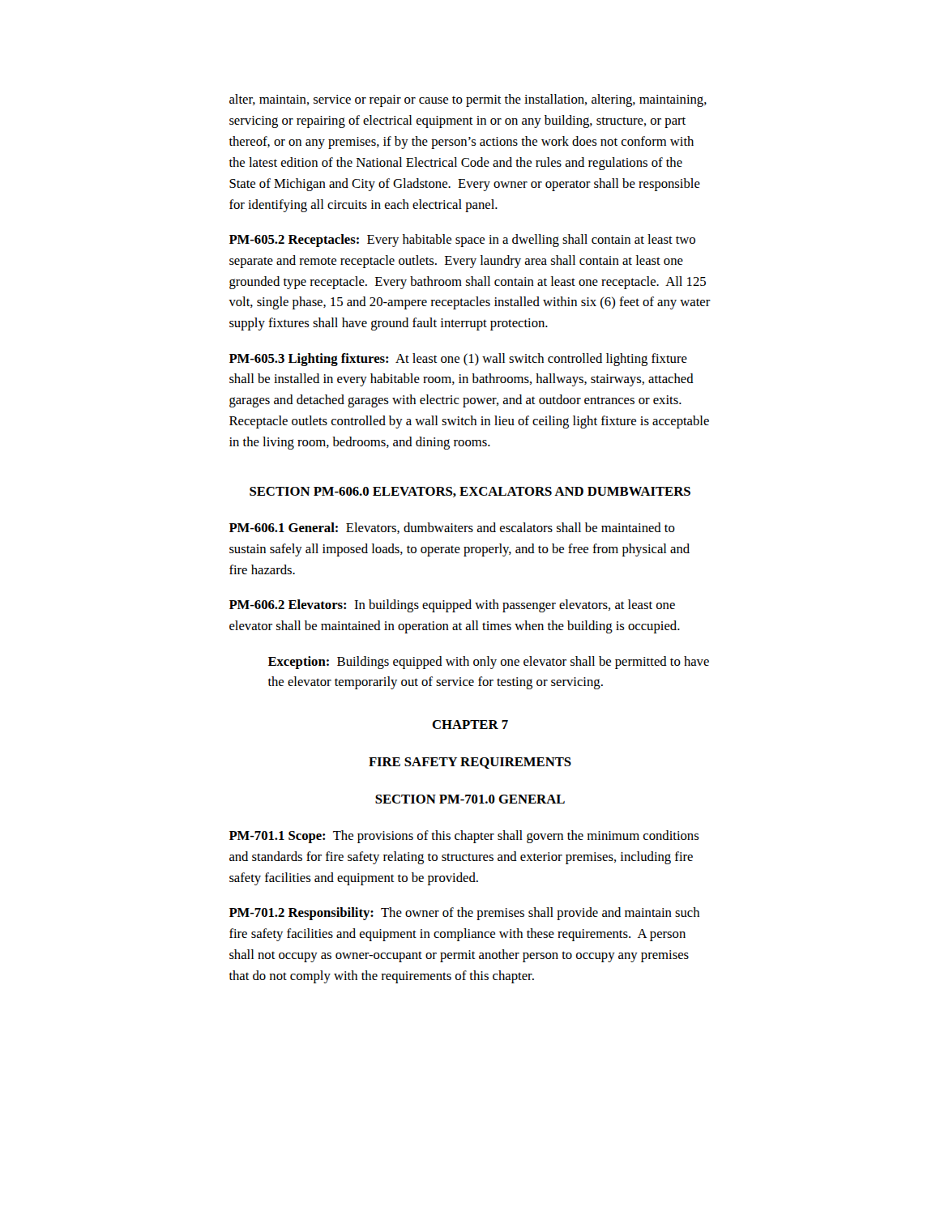alter, maintain, service or repair or cause to permit the installation, altering, maintaining, servicing or repairing of electrical equipment in or on any building, structure, or part thereof, or on any premises, if by the person’s actions the work does not conform with the latest edition of the National Electrical Code and the rules and regulations of the State of Michigan and City of Gladstone. Every owner or operator shall be responsible for identifying all circuits in each electrical panel.
PM-605.2 Receptacles: Every habitable space in a dwelling shall contain at least two separate and remote receptacle outlets. Every laundry area shall contain at least one grounded type receptacle. Every bathroom shall contain at least one receptacle. All 125 volt, single phase, 15 and 20-ampere receptacles installed within six (6) feet of any water supply fixtures shall have ground fault interrupt protection.
PM-605.3 Lighting fixtures: At least one (1) wall switch controlled lighting fixture shall be installed in every habitable room, in bathrooms, hallways, stairways, attached garages and detached garages with electric power, and at outdoor entrances or exits. Receptacle outlets controlled by a wall switch in lieu of ceiling light fixture is acceptable in the living room, bedrooms, and dining rooms.
SECTION PM-606.0 ELEVATORS, EXCALATORS AND DUMBWAITERS
PM-606.1 General: Elevators, dumbwaiters and escalators shall be maintained to sustain safely all imposed loads, to operate properly, and to be free from physical and fire hazards.
PM-606.2 Elevators: In buildings equipped with passenger elevators, at least one elevator shall be maintained in operation at all times when the building is occupied.
Exception: Buildings equipped with only one elevator shall be permitted to have the elevator temporarily out of service for testing or servicing.
CHAPTER 7
FIRE SAFETY REQUIREMENTS
SECTION PM-701.0 GENERAL
PM-701.1 Scope: The provisions of this chapter shall govern the minimum conditions and standards for fire safety relating to structures and exterior premises, including fire safety facilities and equipment to be provided.
PM-701.2 Responsibility: The owner of the premises shall provide and maintain such fire safety facilities and equipment in compliance with these requirements. A person shall not occupy as owner-occupant or permit another person to occupy any premises that do not comply with the requirements of this chapter.